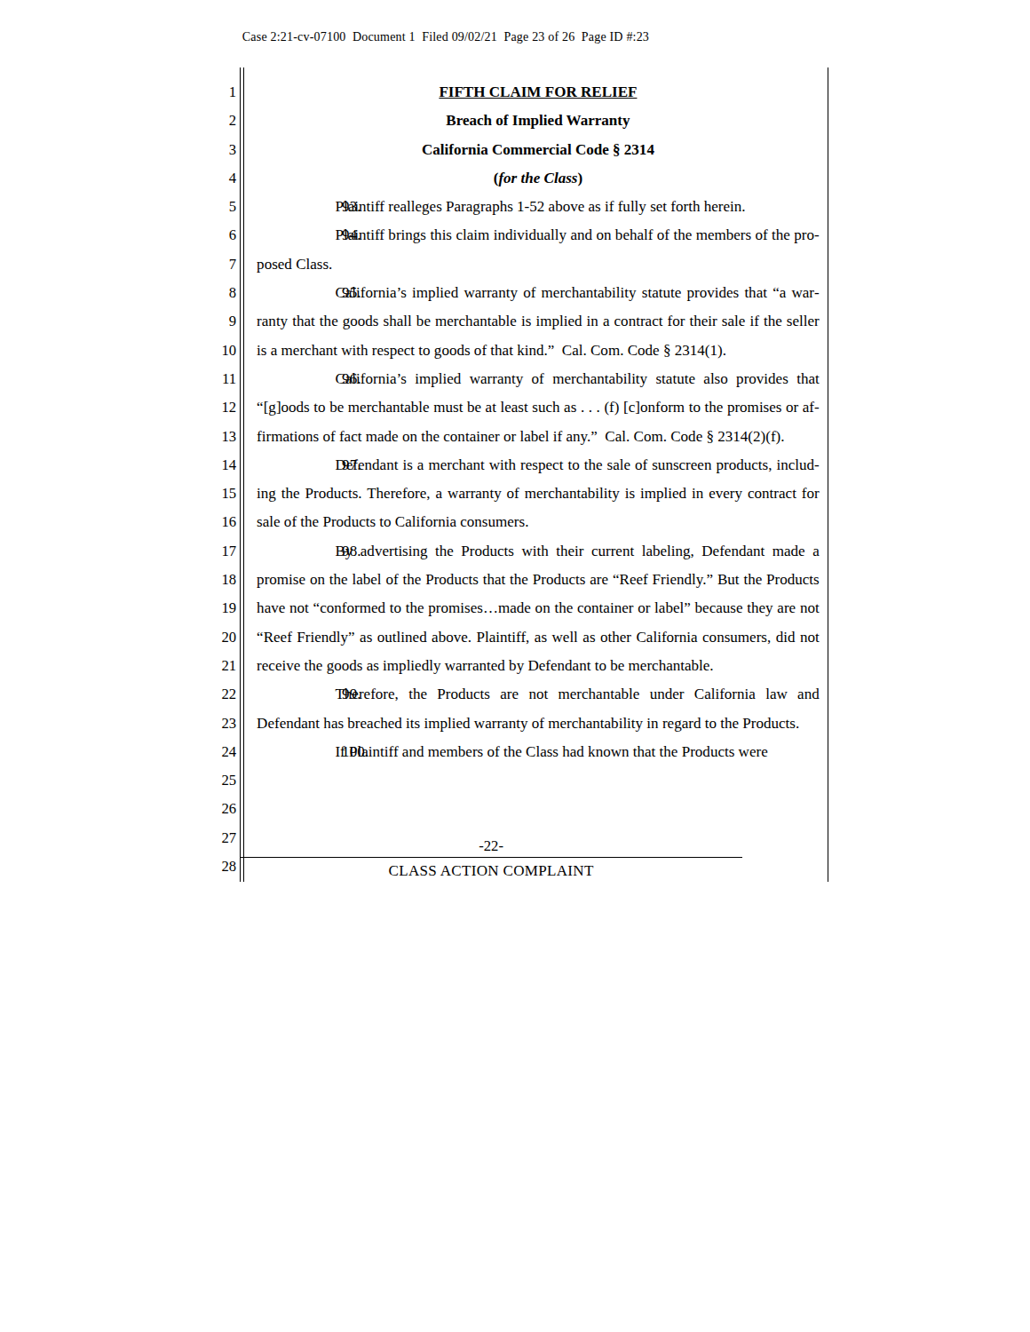Case 2:21-cv-07100 Document 1 Filed 09/02/21 Page 23 of 26 Page ID #:23
1
2
3
4
5
6
7
8
9
10
11
12
13
14
15
16
17
18
19
20
21
22
23
24
25
26
27
28
FIFTH CLAIM FOR RELIEF
Breach of Implied Warranty
California Commercial Code § 2314
(for the Class)
93. Plaintiff realleges Paragraphs 1-52 above as if fully set forth herein.
94. Plaintiff brings this claim individually and on behalf of the members of the proposed Class.
95. California’s implied warranty of merchantability statute provides that “a warranty that the goods shall be merchantable is implied in a contract for their sale if the seller is a merchant with respect to goods of that kind.” Cal. Com. Code § 2314(1).
96. California’s implied warranty of merchantability statute also provides that “[g]oods to be merchantable must be at least such as . . . (f) [c]onform to the promises or affirmations of fact made on the container or label if any.” Cal. Com. Code § 2314(2)(f).
97. Defendant is a merchant with respect to the sale of sunscreen products, including the Products. Therefore, a warranty of merchantability is implied in every contract for sale of the Products to California consumers.
98. By advertising the Products with their current labeling, Defendant made a promise on the label of the Products that the Products are “Reef Friendly.” But the Products have not “conformed to the promises…made on the container or label” because they are not “Reef Friendly” as outlined above. Plaintiff, as well as other California consumers, did not receive the goods as impliedly warranted by Defendant to be merchantable.
99. Therefore, the Products are not merchantable under California law and Defendant has breached its implied warranty of merchantability in regard to the Products.
100. If Plaintiff and members of the Class had known that the Products were
-22-
CLASS ACTION COMPLAINT